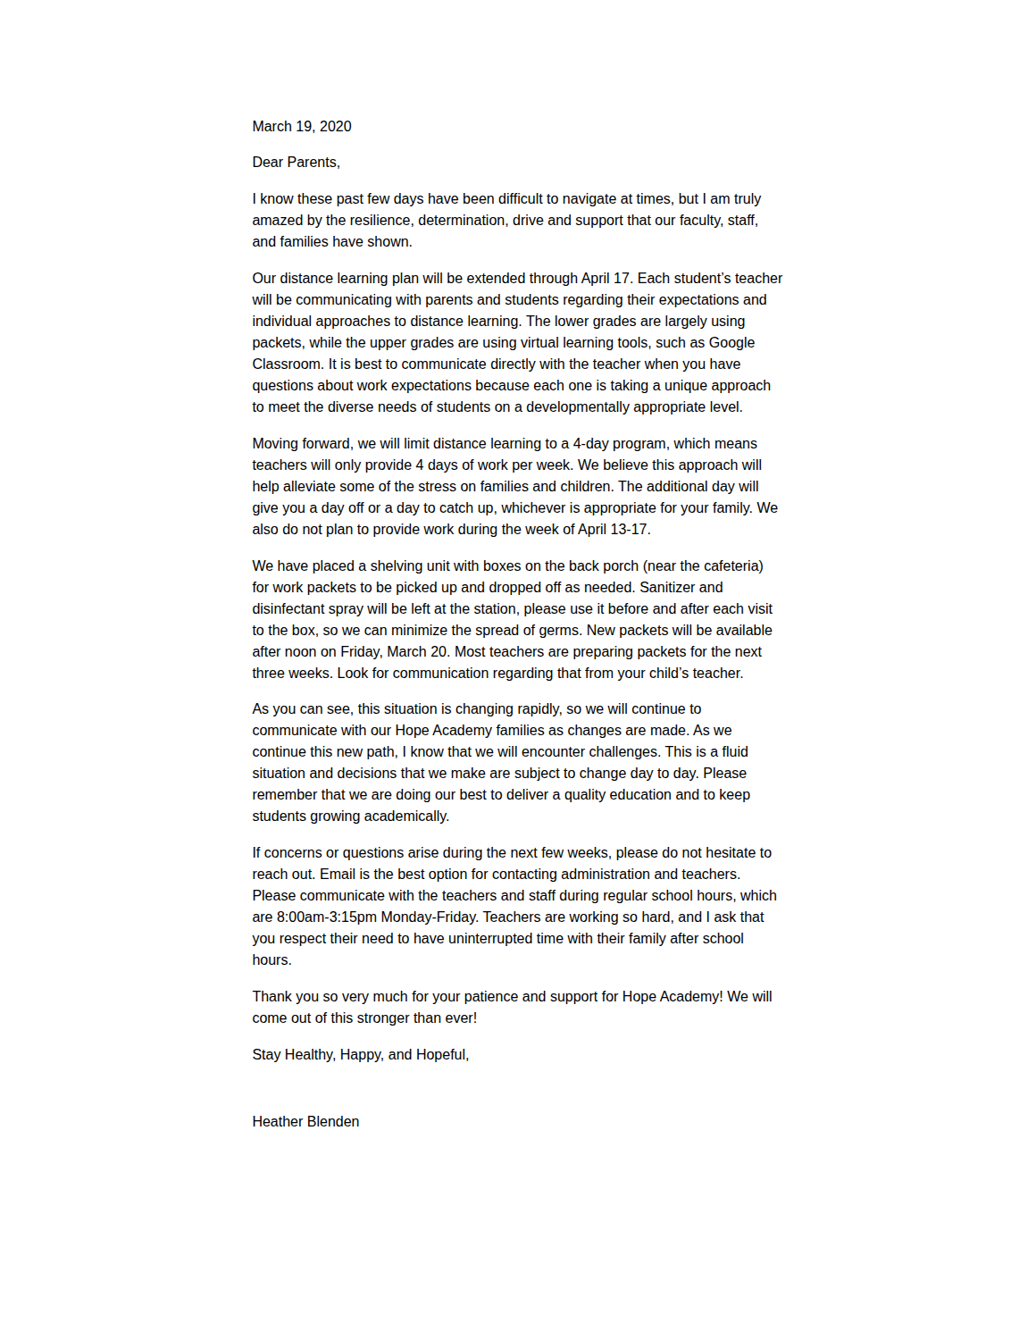March 19, 2020
Dear Parents,
I know these past few days have been difficult to navigate at times, but I am truly amazed by the resilience, determination, drive and support that our faculty, staff, and families have shown.
Our distance learning plan will be extended through April 17. Each student’s teacher will be communicating with parents and students regarding their expectations and individual approaches to distance learning. The lower grades are largely using packets, while the upper grades are using virtual learning tools, such as Google Classroom. It is best to communicate directly with the teacher when you have questions about work expectations because each one is taking a unique approach to meet the diverse needs of students on a developmentally appropriate level.
Moving forward, we will limit distance learning to a 4-day program, which means teachers will only provide 4 days of work per week. We believe this approach will help alleviate some of the stress on families and children. The additional day will give you a day off or a day to catch up, whichever is appropriate for your family. We also do not plan to provide work during the week of April 13-17.
We have placed a shelving unit with boxes on the back porch (near the cafeteria) for work packets to be picked up and dropped off as needed. Sanitizer and disinfectant spray will be left at the station, please use it before and after each visit to the box, so we can minimize the spread of germs. New packets will be available after noon on Friday, March 20. Most teachers are preparing packets for the next three weeks. Look for communication regarding that from your child’s teacher.
As you can see, this situation is changing rapidly, so we will continue to communicate with our Hope Academy families as changes are made. As we continue this new path, I know that we will encounter challenges. This is a fluid situation and decisions that we make are subject to change day to day. Please remember that we are doing our best to deliver a quality education and to keep students growing academically.
If concerns or questions arise during the next few weeks, please do not hesitate to reach out. Email is the best option for contacting administration and teachers. Please communicate with the teachers and staff during regular school hours, which are 8:00am-3:15pm Monday-Friday. Teachers are working so hard, and I ask that you respect their need to have uninterrupted time with their family after school hours.
Thank you so very much for your patience and support for Hope Academy! We will come out of this stronger than ever!
Stay Healthy, Happy, and Hopeful,
Heather Blenden